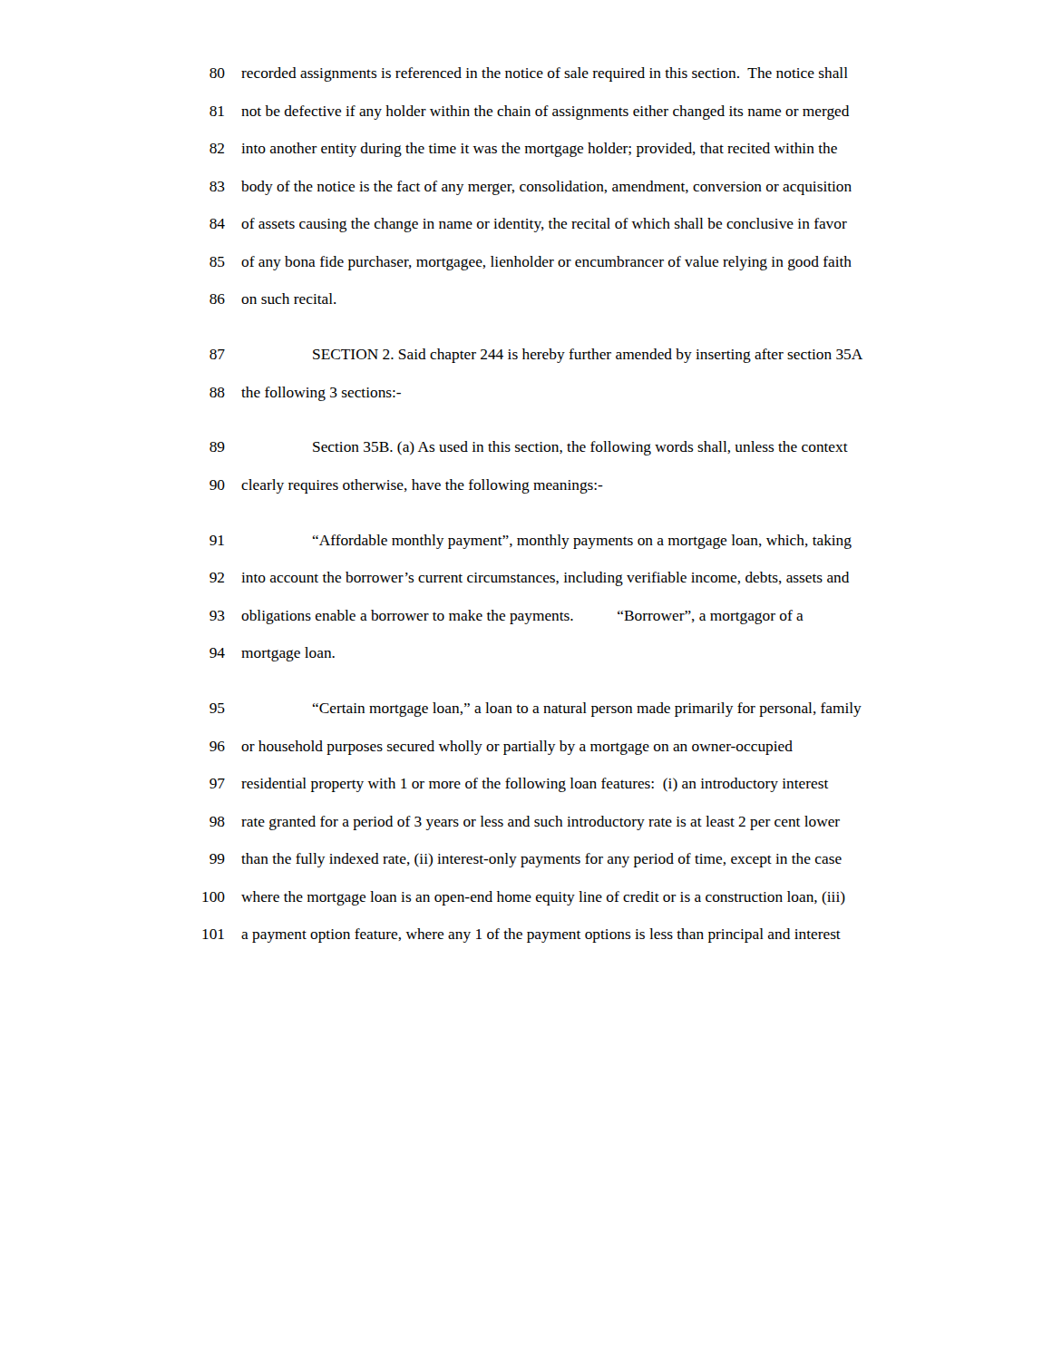80
recorded assignments is referenced in the notice of sale required in this section. The notice shall
81
not be defective if any holder within the chain of assignments either changed its name or merged
82
into another entity during the time it was the mortgage holder; provided, that recited within the
83
body of the notice is the fact of any merger, consolidation, amendment, conversion or acquisition
84
of assets causing the change in name or identity, the recital of which shall be conclusive in favor
85
of any bona fide purchaser, mortgagee, lienholder or encumbrancer of value relying in good faith
86
on such recital.
87
SECTION 2. Said chapter 244 is hereby further amended by inserting after section 35A
88
the following 3 sections:-
89
Section 35B. (a) As used in this section, the following words shall, unless the context
90
clearly requires otherwise, have the following meanings:-
91
“Affordable monthly payment”, monthly payments on a mortgage loan, which, taking
92
into account the borrower’s current circumstances, including verifiable income, debts, assets and
93
obligations enable a borrower to make the payments. “Borrower”, a mortgagor of a
94
mortgage loan.
95
“Certain mortgage loan,” a loan to a natural person made primarily for personal, family
96
or household purposes secured wholly or partially by a mortgage on an owner-occupied
97
residential property with 1 or more of the following loan features: (i) an introductory interest
98
rate granted for a period of 3 years or less and such introductory rate is at least 2 per cent lower
99
than the fully indexed rate, (ii) interest-only payments for any period of time, except in the case
100
where the mortgage loan is an open-end home equity line of credit or is a construction loan, (iii)
101
a payment option feature, where any 1 of the payment options is less than principal and interest